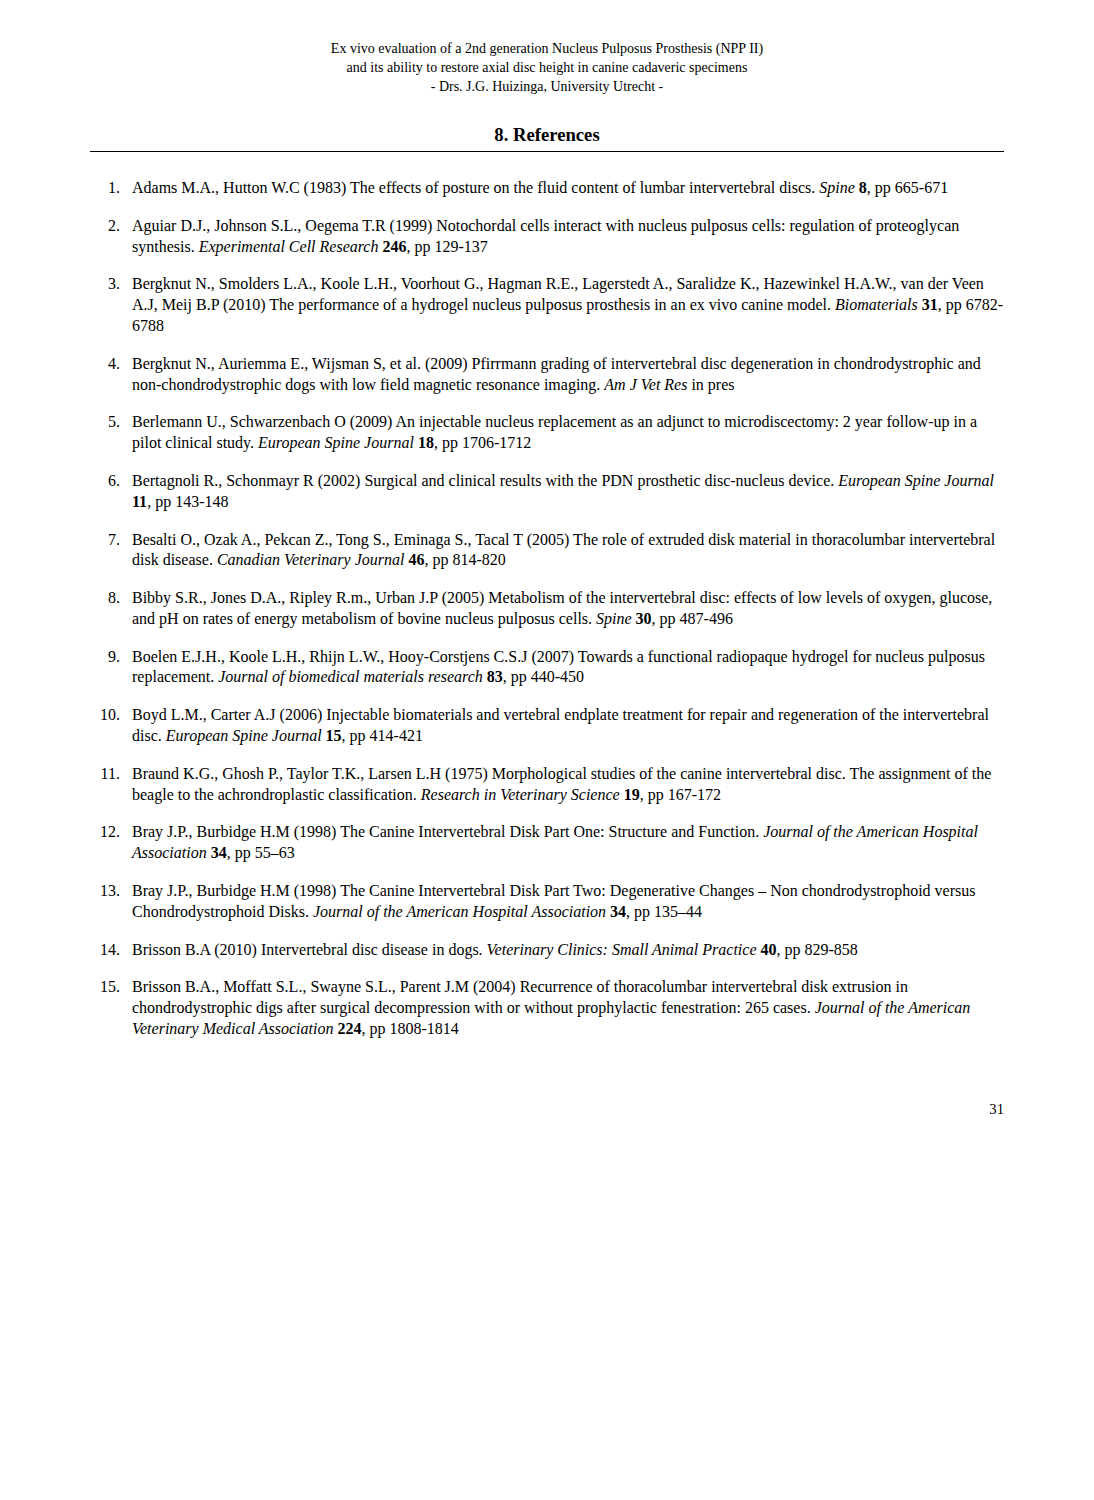Ex vivo evaluation of a 2nd generation Nucleus Pulposus Prosthesis (NPP II)
and its ability to restore axial disc height in canine cadaveric specimens
- Drs. J.G. Huizinga, University Utrecht -
8. References
Adams M.A., Hutton W.C (1983) The effects of posture on the fluid content of lumbar intervertebral discs. Spine 8, pp 665-671
Aguiar D.J., Johnson S.L., Oegema T.R (1999) Notochordal cells interact with nucleus pulposus cells: regulation of proteoglycan synthesis. Experimental Cell Research 246, pp 129-137
Bergknut N., Smolders L.A., Koole L.H., Voorhout G., Hagman R.E., Lagerstedt A., Saralidze K., Hazewinkel H.A.W., van der Veen A.J, Meij B.P (2010) The performance of a hydrogel nucleus pulposus prosthesis in an ex vivo canine model. Biomaterials 31, pp 6782-6788
Bergknut N., Auriemma E., Wijsman S, et al. (2009) Pfirrmann grading of intervertebral disc degeneration in chondrodystrophic and non-chondrodystrophic dogs with low field magnetic resonance imaging. Am J Vet Res in pres
Berlemann U., Schwarzenbach O (2009) An injectable nucleus replacement as an adjunct to microdiscectomy: 2 year follow-up in a pilot clinical study. European Spine Journal 18, pp 1706-1712
Bertagnoli R., Schonmayr R (2002) Surgical and clinical results with the PDN prosthetic disc-nucleus device. European Spine Journal 11, pp 143-148
Besalti O., Ozak A., Pekcan Z., Tong S., Eminaga S., Tacal T (2005) The role of extruded disk material in thoracolumbar intervertebral disk disease. Canadian Veterinary Journal 46, pp 814-820
Bibby S.R., Jones D.A., Ripley R.m., Urban J.P (2005) Metabolism of the intervertebral disc: effects of low levels of oxygen, glucose, and pH on rates of energy metabolism of bovine nucleus pulposus cells. Spine 30, pp 487-496
Boelen E.J.H., Koole L.H., Rhijn L.W., Hooy-Corstjens C.S.J (2007) Towards a functional radiopaque hydrogel for nucleus pulposus replacement. Journal of biomedical materials research 83, pp 440-450
Boyd L.M., Carter A.J (2006) Injectable biomaterials and vertebral endplate treatment for repair and regeneration of the intervertebral disc. European Spine Journal 15, pp 414-421
Braund K.G., Ghosh P., Taylor T.K., Larsen L.H (1975) Morphological studies of the canine intervertebral disc. The assignment of the beagle to the achrondroplastic classification. Research in Veterinary Science 19, pp 167-172
Bray J.P., Burbidge H.M (1998) The Canine Intervertebral Disk Part One: Structure and Function. Journal of the American Hospital Association 34, pp 55–63
Bray J.P., Burbidge H.M (1998) The Canine Intervertebral Disk Part Two: Degenerative Changes – Non chondrodystrophoid versus Chondrodystrophoid Disks. Journal of the American Hospital Association 34, pp 135–44
Brisson B.A (2010) Intervertebral disc disease in dogs. Veterinary Clinics: Small Animal Practice 40, pp 829-858
Brisson B.A., Moffatt S.L., Swayne S.L., Parent J.M (2004) Recurrence of thoracolumbar intervertebral disk extrusion in chondrodystrophic digs after surgical decompression with or without prophylactic fenestration: 265 cases. Journal of the American Veterinary Medical Association 224, pp 1808-1814
31